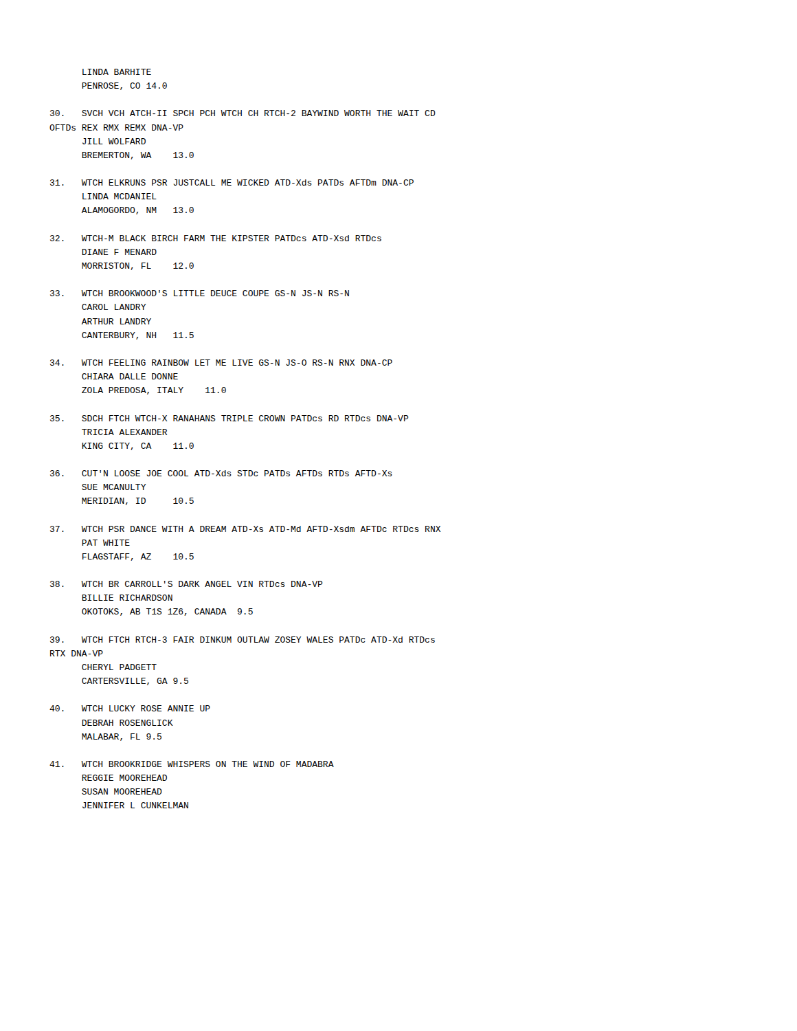LINDA BARHITE
      PENROSE, CO 14.0

30.   SVCH VCH ATCH-II SPCH PCH WTCH CH RTCH-2 BAYWIND WORTH THE WAIT CD
OFTDs REX RMX REMX DNA-VP
      JILL WOLFARD
      BREMERTON, WA    13.0

31.   WTCH ELKRUNS PSR JUSTCALL ME WICKED ATD-Xds PATDs AFTDm DNA-CP
      LINDA MCDANIEL
      ALAMOGORDO, NM   13.0

32.   WTCH-M BLACK BIRCH FARM THE KIPSTER PATDcs ATD-Xsd RTDcs
      DIANE F MENARD
      MORRISTON, FL    12.0

33.   WTCH BROOKWOOD'S LITTLE DEUCE COUPE GS-N JS-N RS-N
      CAROL LANDRY
      ARTHUR LANDRY
      CANTERBURY, NH   11.5

34.   WTCH FEELING RAINBOW LET ME LIVE GS-N JS-O RS-N RNX DNA-CP
      CHIARA DALLE DONNE
      ZOLA PREDOSA, ITALY    11.0

35.   SDCH FTCH WTCH-X RANAHANS TRIPLE CROWN PATDcs RD RTDcs DNA-VP
      TRICIA ALEXANDER
      KING CITY, CA    11.0

36.   CUT'N LOOSE JOE COOL ATD-Xds STDc PATDs AFTDs RTDs AFTD-Xs
      SUE MCANULTY
      MERIDIAN, ID     10.5

37.   WTCH PSR DANCE WITH A DREAM ATD-Xs ATD-Md AFTD-Xsdm AFTDc RTDcs RNX
      PAT WHITE
      FLAGSTAFF, AZ    10.5

38.   WTCH BR CARROLL'S DARK ANGEL VIN RTDcs DNA-VP
      BILLIE RICHARDSON
      OKOTOKS, AB T1S 1Z6, CANADA  9.5

39.   WTCH FTCH RTCH-3 FAIR DINKUM OUTLAW ZOSEY WALES PATDc ATD-Xd RTDcs
RTX DNA-VP
      CHERYL PADGETT
      CARTERSVILLE, GA 9.5

40.   WTCH LUCKY ROSE ANNIE UP
      DEBRAH ROSENGLICK
      MALABAR, FL 9.5

41.   WTCH BROOKRIDGE WHISPERS ON THE WIND OF MADABRA
      REGGIE MOOREHEAD
      SUSAN MOOREHEAD
      JENNIFER L CUNKELMAN